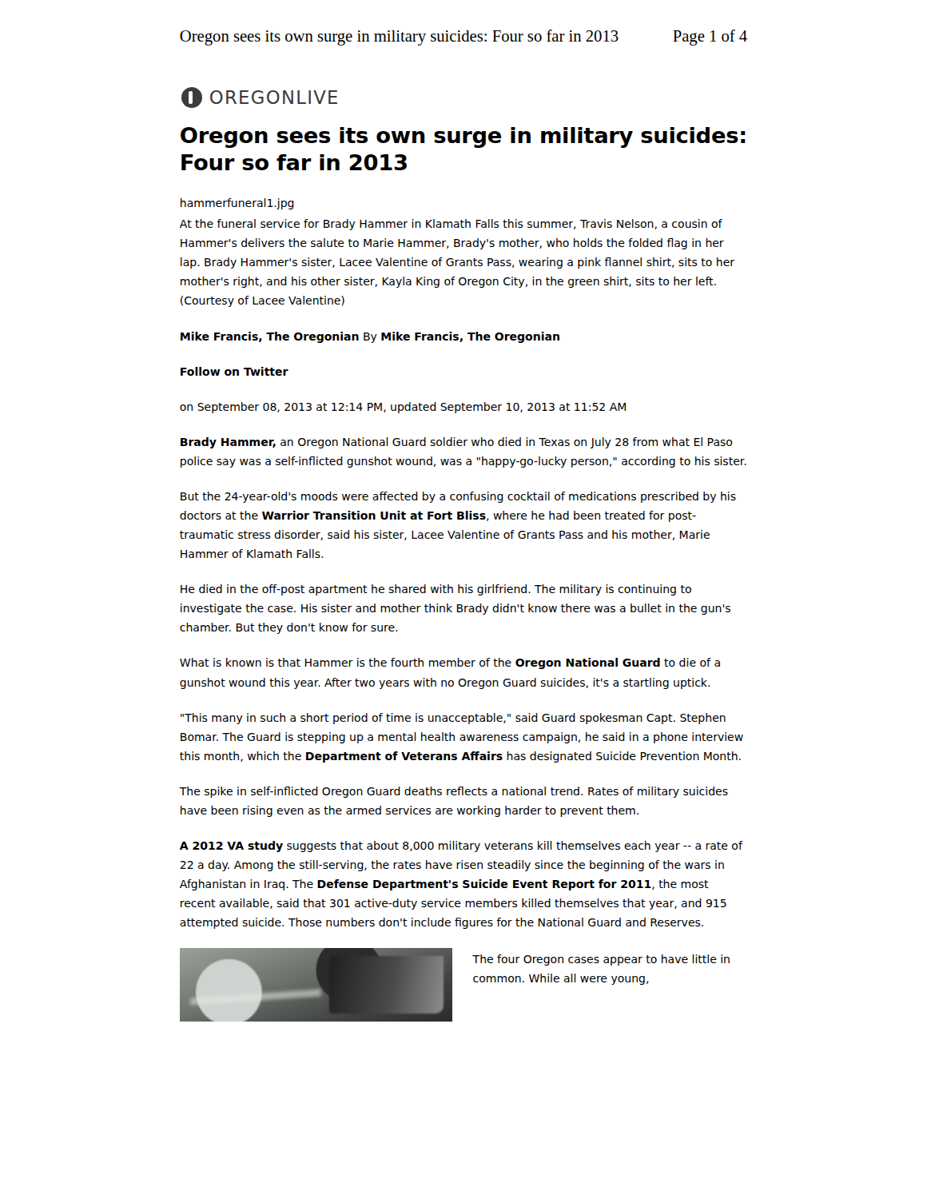Oregon sees its own surge in military suicides: Four so far in 2013
Page 1 of 4
OREGONLIVE
Oregon sees its own surge in military suicides: Four so far in 2013
hammerfuneral1.jpg
At the funeral service for Brady Hammer in Klamath Falls this summer, Travis Nelson, a cousin of Hammer's delivers the salute to Marie Hammer, Brady's mother, who holds the folded flag in her lap. Brady Hammer's sister, Lacee Valentine of Grants Pass, wearing a pink flannel shirt, sits to her mother's right, and his other sister, Kayla King of Oregon City, in the green shirt, sits to her left. (Courtesy of Lacee Valentine)
Mike Francis, The Oregonian By Mike Francis, The Oregonian
Follow on Twitter
on September 08, 2013 at 12:14 PM, updated September 10, 2013 at 11:52 AM
Brady Hammer, an Oregon National Guard soldier who died in Texas on July 28 from what El Paso police say was a self-inflicted gunshot wound, was a "happy-go-lucky person," according to his sister.
But the 24-year-old's moods were affected by a confusing cocktail of medications prescribed by his doctors at the Warrior Transition Unit at Fort Bliss, where he had been treated for post-traumatic stress disorder, said his sister, Lacee Valentine of Grants Pass and his mother, Marie Hammer of Klamath Falls.
He died in the off-post apartment he shared with his girlfriend. The military is continuing to investigate the case. His sister and mother think Brady didn't know there was a bullet in the gun's chamber. But they don't know for sure.
What is known is that Hammer is the fourth member of the Oregon National Guard to die of a gunshot wound this year. After two years with no Oregon Guard suicides, it's a startling uptick.
"This many in such a short period of time is unacceptable," said Guard spokesman Capt. Stephen Bomar. The Guard is stepping up a mental health awareness campaign, he said in a phone interview this month, which the Department of Veterans Affairs has designated Suicide Prevention Month.
The spike in self-inflicted Oregon Guard deaths reflects a national trend. Rates of military suicides have been rising even as the armed services are working harder to prevent them.
A 2012 VA study suggests that about 8,000 military veterans kill themselves each year -- a rate of 22 a day. Among the still-serving, the rates have risen steadily since the beginning of the wars in Afghanistan in Iraq. The Defense Department's Suicide Event Report for 2011, the most recent available, said that 301 active-duty service members killed themselves that year, and 915 attempted suicide. Those numbers don't include figures for the National Guard and Reserves.
The four Oregon cases appear to have little in common. While all were young,